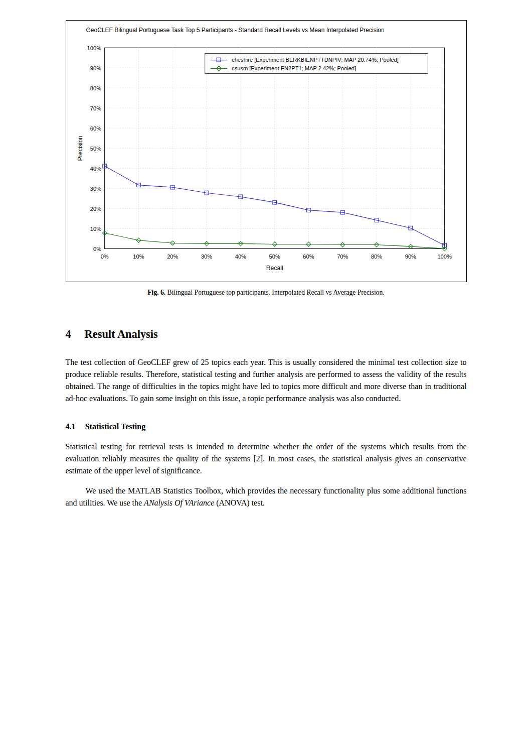GeoCLEF Bilingual Portuguese Task Top 5 Participants - Standard Recall Levels vs Mean Interpolated Precision
100% 90% 80% 70% 60% 50% 40% 30% 20% 10% 0% 0% 10% 20% 30% 40% 50% 60% 70% 80% 90% 100% Recall Precision cheshire [Experiment BERKBIENPTTDNPIV; MAP 20.74%; Pooled] csusm [Experiment EN2PT1; MAP 2.42%; Pooled]
Fig. 6. Bilingual Portuguese top participants. Interpolated Recall vs Average Precision.
4 Result Analysis
The test collection of GeoCLEF grew of 25 topics each year. This is usually considered the minimal test collection size to produce reliable results. Therefore, statistical testing and further analysis are performed to assess the validity of the results obtained. The range of difficulties in the topics might have led to topics more difficult and more diverse than in traditional ad-hoc evaluations. To gain some insight on this issue, a topic performance analysis was also conducted.
4.1 Statistical Testing
Statistical testing for retrieval tests is intended to determine whether the order of the systems which results from the evaluation reliably measures the quality of the systems [2]. In most cases, the statistical analysis gives an conservative estimate of the upper level of significance.
We used the MATLAB Statistics Toolbox, which provides the necessary functionality plus some additional functions and utilities. We use the ANalysis Of VAriance (ANOVA) test.